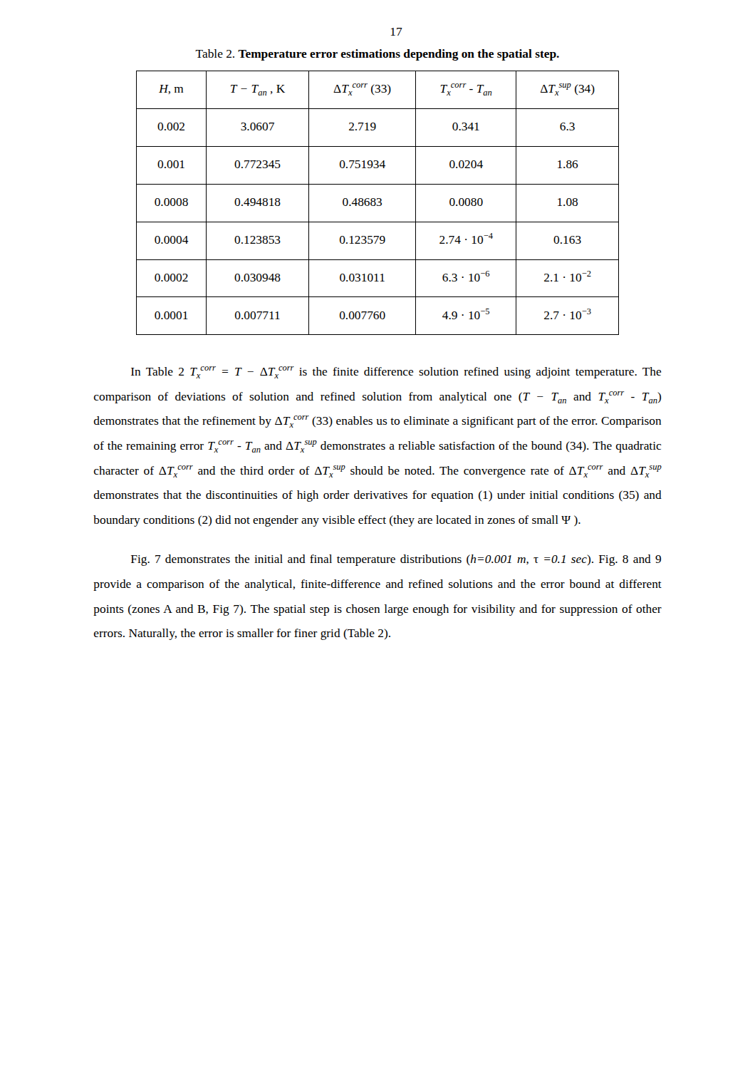17
Table 2. Temperature error estimations depending on the spatial step.
| H , m | T − T an , K | Δ T x corr (33) | T x corr - T an | Δ T x sup (34) |
| --- | --- | --- | --- | --- |
| 0.002 | 3.0607 | 2.719 | 0.341 | 6.3 |
| 0.001 | 0.772345 | 0.751934 | 0.0204 | 1.86 |
| 0.0008 | 0.494818 | 0.48683 | 0.0080 | 1.08 |
| 0.0004 | 0.123853 | 0.123579 | 2.74 · 10 −4 | 0.163 |
| 0.0002 | 0.030948 | 0.031011 | 6.3 · 10 −6 | 2.1 · 10 −2 |
| 0.0001 | 0.007711 | 0.007760 | 4.9 · 10 −5 | 2.7 · 10 −3 |
In Table 2 Txcorr = T − ΔTxcorr is the finite difference solution refined using adjoint temperature. The comparison of deviations of solution and refined solution from analytical one (T − Tan and Txcorr - Tan) demonstrates that the refinement by ΔTxcorr (33) enables us to eliminate a significant part of the error. Comparison of the remaining error Txcorr - Tan and ΔTxsup demonstrates a reliable satisfaction of the bound (34). The quadratic character of ΔTxcorr and the third order of ΔTxsup should be noted. The convergence rate of ΔTxcorr and ΔTxsup demonstrates that the discontinuities of high order derivatives for equation (1) under initial conditions (35) and boundary conditions (2) did not engender any visible effect (they are located in zones of small Ψ ).
Fig. 7 demonstrates the initial and final temperature distributions (h=0.001 m, τ =0.1 sec). Fig. 8 and 9 provide a comparison of the analytical, finite-difference and refined solutions and the error bound at different points (zones A and B, Fig 7). The spatial step is chosen large enough for visibility and for suppression of other errors. Naturally, the error is smaller for finer grid (Table 2).